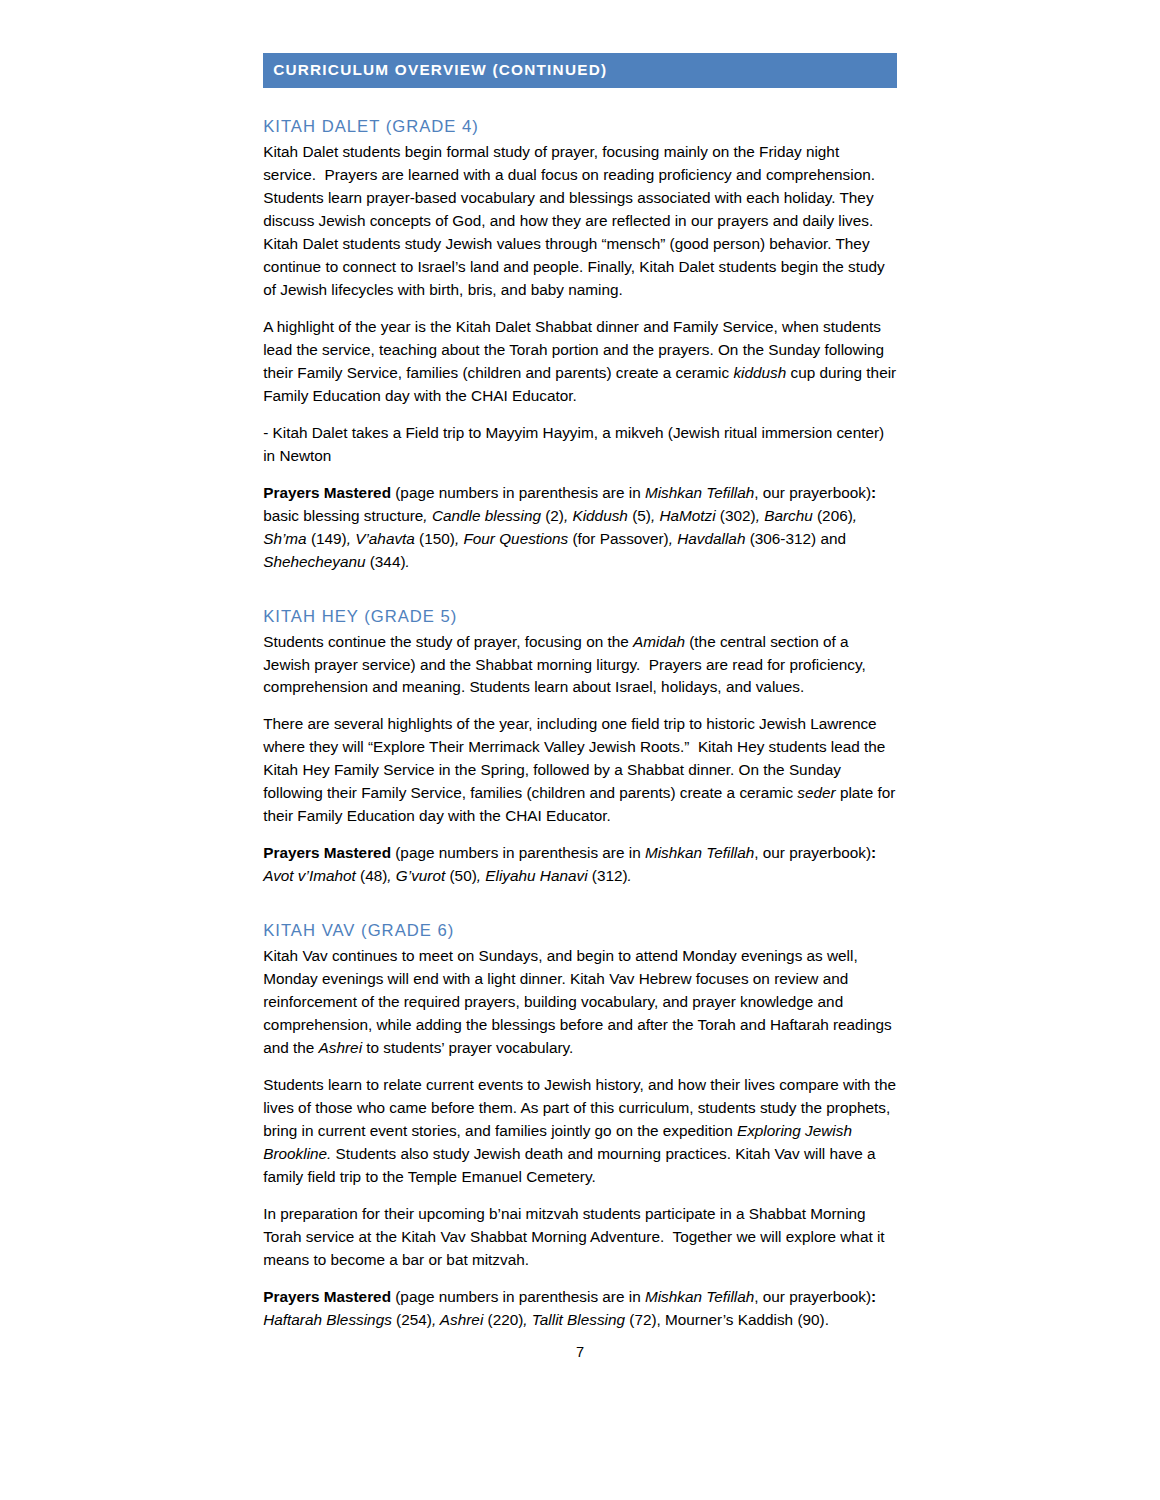CURRICULUM OVERVIEW (CONTINUED)
KITAH DALET (GRADE 4)
Kitah Dalet students begin formal study of prayer, focusing mainly on the Friday night service. Prayers are learned with a dual focus on reading proficiency and comprehension. Students learn prayer-based vocabulary and blessings associated with each holiday. They discuss Jewish concepts of God, and how they are reflected in our prayers and daily lives. Kitah Dalet students study Jewish values through “mensch” (good person) behavior. They continue to connect to Israel’s land and people. Finally, Kitah Dalet students begin the study of Jewish lifecycles with birth, bris, and baby naming.
A highlight of the year is the Kitah Dalet Shabbat dinner and Family Service, when students lead the service, teaching about the Torah portion and the prayers. On the Sunday following their Family Service, families (children and parents) create a ceramic kiddush cup during their Family Education day with the CHAI Educator.
- Kitah Dalet takes a Field trip to Mayyim Hayyim, a mikveh (Jewish ritual immersion center) in Newton
Prayers Mastered (page numbers in parenthesis are in Mishkan Tefillah, our prayerbook): basic blessing structure, Candle blessing (2), Kiddush (5), HaMotzi (302), Barchu (206), Sh’ma (149), V’ahavta (150), Four Questions (for Passover), Havdallah (306-312) and Shehecheyanu (344).
KITAH HEY (GRADE 5)
Students continue the study of prayer, focusing on the Amidah (the central section of a Jewish prayer service) and the Shabbat morning liturgy. Prayers are read for proficiency, comprehension and meaning. Students learn about Israel, holidays, and values.
There are several highlights of the year, including one field trip to historic Jewish Lawrence where they will “Explore Their Merrimack Valley Jewish Roots.” Kitah Hey students lead the Kitah Hey Family Service in the Spring, followed by a Shabbat dinner. On the Sunday following their Family Service, families (children and parents) create a ceramic seder plate for their Family Education day with the CHAI Educator.
Prayers Mastered (page numbers in parenthesis are in Mishkan Tefillah, our prayerbook): Avot v’Imahot (48), G’vurot (50), Eliyahu Hanavi (312).
KITAH VAV (GRADE 6)
Kitah Vav continues to meet on Sundays, and begin to attend Monday evenings as well, Monday evenings will end with a light dinner. Kitah Vav Hebrew focuses on review and reinforcement of the required prayers, building vocabulary, and prayer knowledge and comprehension, while adding the blessings before and after the Torah and Haftarah readings and the Ashrei to students’ prayer vocabulary.
Students learn to relate current events to Jewish history, and how their lives compare with the lives of those who came before them. As part of this curriculum, students study the prophets, bring in current event stories, and families jointly go on the expedition Exploring Jewish Brookline. Students also study Jewish death and mourning practices. Kitah Vav will have a family field trip to the Temple Emanuel Cemetery.
In preparation for their upcoming b’nai mitzvah students participate in a Shabbat Morning Torah service at the Kitah Vav Shabbat Morning Adventure. Together we will explore what it means to become a bar or bat mitzvah.
Prayers Mastered (page numbers in parenthesis are in Mishkan Tefillah, our prayerbook): Haftarah Blessings (254), Ashrei (220), Tallit Blessing (72), Mourner’s Kaddish (90).
7